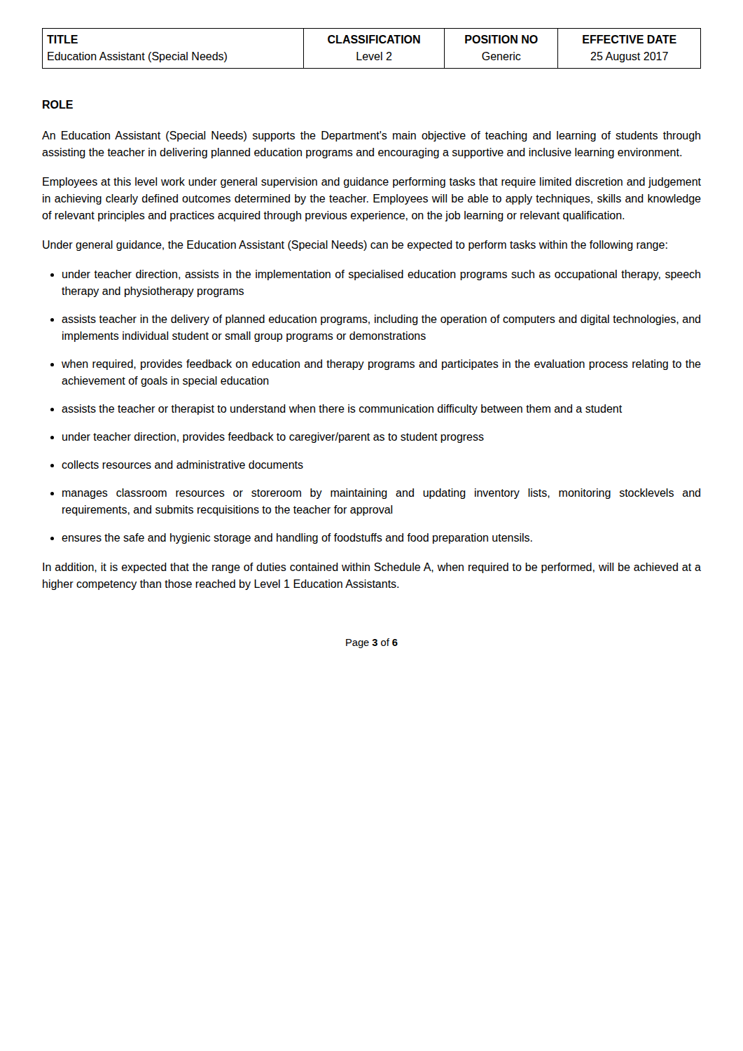| TITLE Education Assistant (Special Needs) | CLASSIFICATION Level 2 | POSITION NO Generic | EFFECTIVE DATE 25 August 2017 |
ROLE
An Education Assistant (Special Needs) supports the Department's main objective of teaching and learning of students through assisting the teacher in delivering planned education programs and encouraging a supportive and inclusive learning environment.
Employees at this level work under general supervision and guidance performing tasks that require limited discretion and judgement in achieving clearly defined outcomes determined by the teacher. Employees will be able to apply techniques, skills and knowledge of relevant principles and practices acquired through previous experience, on the job learning or relevant qualification.
Under general guidance, the Education Assistant (Special Needs) can be expected to perform tasks within the following range:
under teacher direction, assists in the implementation of specialised education programs such as occupational therapy, speech therapy and physiotherapy programs
assists teacher in the delivery of planned education programs, including the operation of computers and digital technologies, and implements individual student or small group programs or demonstrations
when required, provides feedback on education and therapy programs and participates in the evaluation process relating to the achievement of goals in special education
assists the teacher or therapist to understand when there is communication difficulty between them and a student
under teacher direction, provides feedback to caregiver/parent as to student progress
collects resources and administrative documents
manages classroom resources or storeroom by maintaining and updating inventory lists, monitoring stocklevels and requirements, and submits recquisitions to the teacher for approval
ensures the safe and hygienic storage and handling of foodstuffs and food preparation utensils.
In addition, it is expected that the range of duties contained within Schedule A, when required to be performed, will be achieved at a higher competency than those reached by Level 1 Education Assistants.
Page 3 of 6